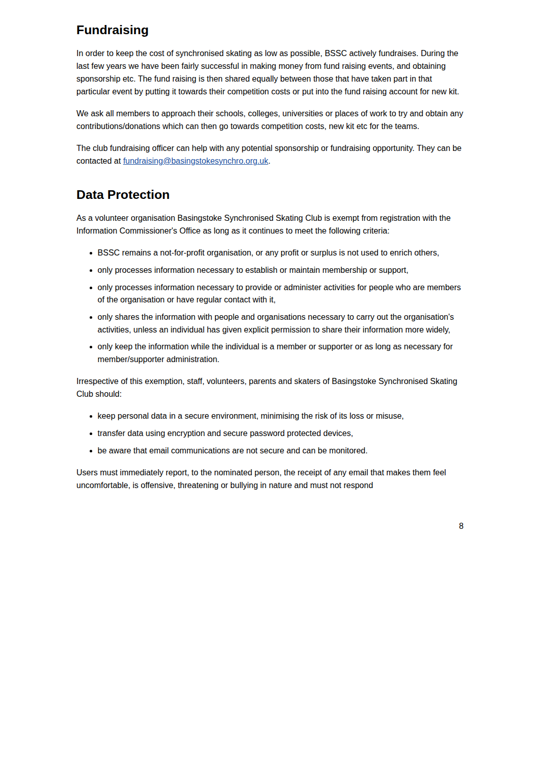Fundraising
In order to keep the cost of synchronised skating as low as possible, BSSC actively fundraises. During the last few years we have been fairly successful in making money from fund raising events, and obtaining sponsorship etc. The fund raising is then shared equally between those that have taken part in that particular event by putting it towards their competition costs or put into the fund raising account for new kit.
We ask all members to approach their schools, colleges, universities or places of work to try and obtain any contributions/donations which can then go towards competition costs, new kit etc for the teams.
The club fundraising officer can help with any potential sponsorship or fundraising opportunity. They can be contacted at fundraising@basingstokesynchro.org.uk.
Data Protection
As a volunteer organisation Basingstoke Synchronised Skating Club is exempt from registration with the Information Commissioner's Office as long as it continues to meet the following criteria:
BSSC remains a not-for-profit organisation, or any profit or surplus is not used to enrich others,
only processes information necessary to establish or maintain membership or support,
only processes information necessary to provide or administer activities for people who are members of the organisation or have regular contact with it,
only shares the information with people and organisations necessary to carry out the organisation's activities, unless an individual has given explicit permission to share their information more widely,
only keep the information while the individual is a member or supporter or as long as necessary for member/supporter administration.
Irrespective of this exemption, staff, volunteers, parents and skaters of Basingstoke Synchronised Skating Club should:
keep personal data in a secure environment, minimising the risk of its loss or misuse,
transfer data using encryption and secure password protected devices,
be aware that email communications are not secure and can be monitored.
Users must immediately report, to the nominated person, the receipt of any email that makes them feel uncomfortable, is offensive, threatening or bullying in nature and must not respond
8